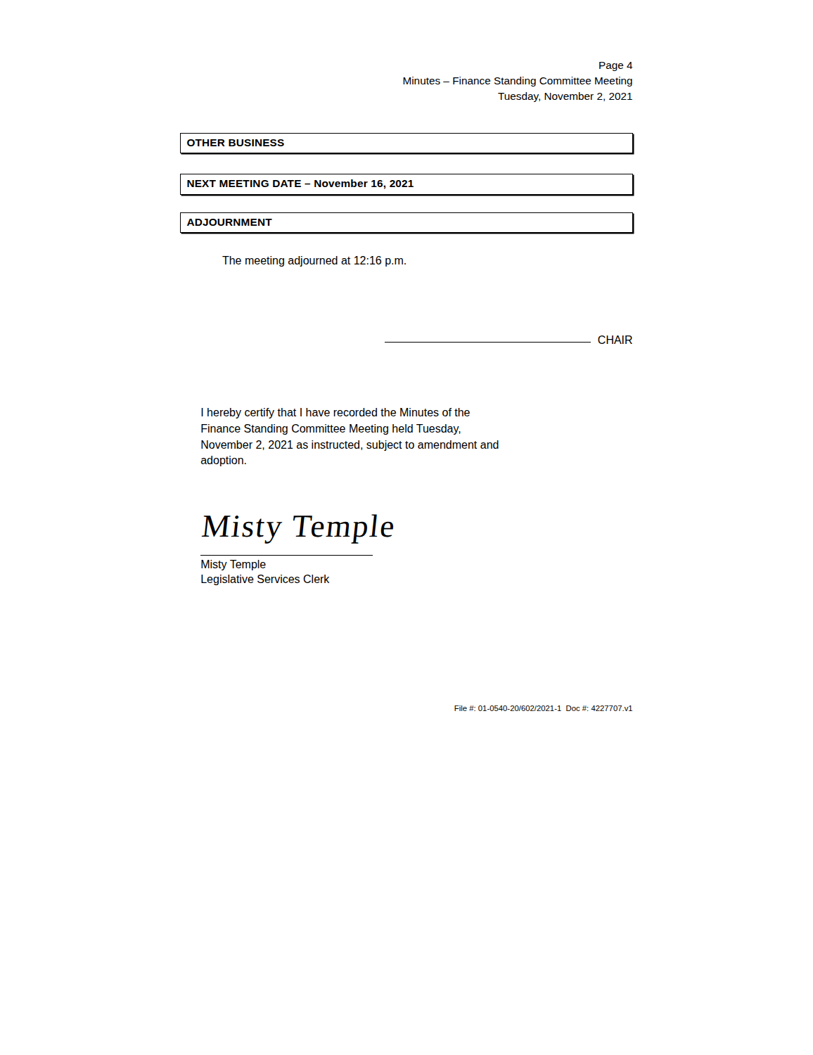Page 4
Minutes – Finance Standing Committee Meeting
Tuesday, November 2, 2021
OTHER BUSINESS
NEXT MEETING DATE – November 16, 2021
ADJOURNMENT
The meeting adjourned at 12:16 p.m.
CHAIR
I hereby certify that I have recorded the Minutes of the Finance Standing Committee Meeting held Tuesday, November 2, 2021 as instructed, subject to amendment and adoption.
Misty Temple
Misty Temple
Legislative Services Clerk
File #: 01-0540-20/602/2021-1 Doc #: 4227707.v1